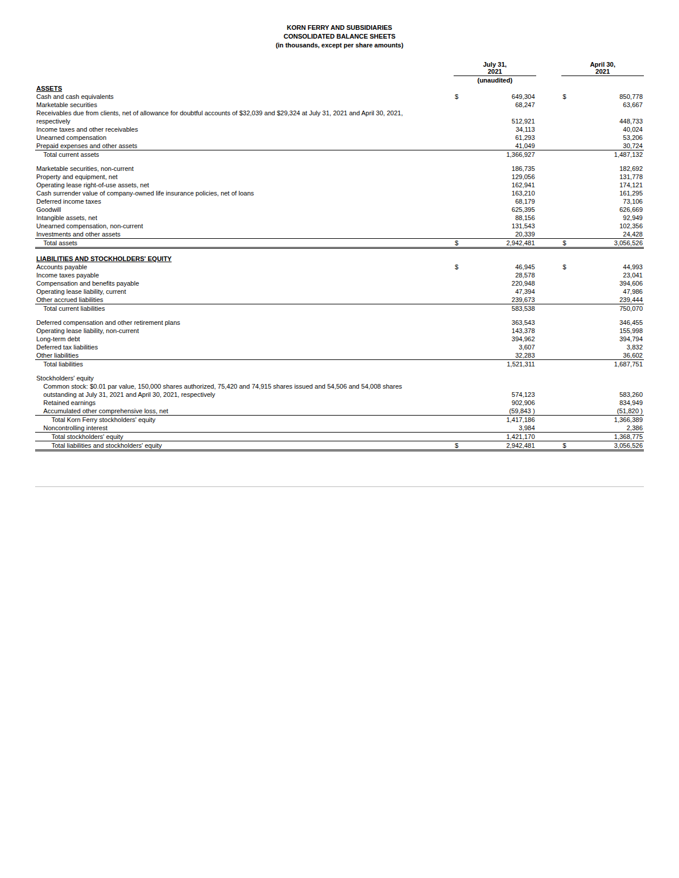KORN FERRY AND SUBSIDIARIES
CONSOLIDATED BALANCE SHEETS
(in thousands, except per share amounts)
| | | July 31, 2021 | | April 30, 2021 |
| | | (unaudited) | | |
| ASSETS | | | | | | |
| Cash and cash equivalents | | $ | 649,304 | | $ | 850,778 |
| Marketable securities | | | 68,247 | | | 63,667 |
| Receivables due from clients, net of allowance for doubtful accounts of $32,039 and $29,324 at July 31, 2021 and April 30, 2021, | | | | | | |
| respectively | | | 512,921 | | | 448,733 |
| Income taxes and other receivables | | | 34,113 | | | 40,024 |
| Unearned compensation | | | 61,293 | | | 53,206 |
| Prepaid expenses and other assets | | | 41,049 | | | 30,724 |
| Total current assets | | | 1,366,927 | | | 1,487,132 |
| Marketable securities, non-current | | | 186,735 | | | 182,692 |
| Property and equipment, net | | | 129,056 | | | 131,778 |
| Operating lease right-of-use assets, net | | | 162,941 | | | 174,121 |
| Cash surrender value of company-owned life insurance policies, net of loans | | | 163,210 | | | 161,295 |
| Deferred income taxes | | | 68,179 | | | 73,106 |
| Goodwill | | | 625,395 | | | 626,669 |
| Intangible assets, net | | | 88,156 | | | 92,949 |
| Unearned compensation, non-current | | | 131,543 | | | 102,356 |
| Investments and other assets | | | 20,339 | | | 24,428 |
| Total assets | | $ | 2,942,481 | | $ | 3,056,526 |
| LIABILITIES AND STOCKHOLDERS' EQUITY | | | | | | |
| Accounts payable | | $ | 46,945 | | $ | 44,993 |
| Income taxes payable | | | 28,578 | | | 23,041 |
| Compensation and benefits payable | | | 220,948 | | | 394,606 |
| Operating lease liability, current | | | 47,394 | | | 47,986 |
| Other accrued liabilities | | | 239,673 | | | 239,444 |
| Total current liabilities | | | 583,538 | | | 750,070 |
| Deferred compensation and other retirement plans | | | 363,543 | | | 346,455 |
| Operating lease liability, non-current | | | 143,378 | | | 155,998 |
| Long-term debt | | | 394,962 | | | 394,794 |
| Deferred tax liabilities | | | 3,607 | | | 3,832 |
| Other liabilities | | | 32,283 | | | 36,602 |
| Total liabilities | | | 1,521,311 | | | 1,687,751 |
| Stockholders' equity | | | | | | |
| Common stock: $0.01 par value, 150,000 shares authorized, 75,420 and 74,915 shares issued and 54,506 and 54,008 shares | | | | | | |
| outstanding at July 31, 2021 and April 30, 2021, respectively | | | 574,123 | | | 583,260 |
| Retained earnings | | | 902,906 | | | 834,949 |
| Accumulated other comprehensive loss, net | | | (59,843 ) | | | (51,820 ) |
| Total Korn Ferry stockholders' equity | | | 1,417,186 | | | 1,366,389 |
| Noncontrolling interest | | | 3,984 | | | 2,386 |
| Total stockholders' equity | | | 1,421,170 | | | 1,368,775 |
| Total liabilities and stockholders' equity | | $ | 2,942,481 | | $ | 3,056,526 |